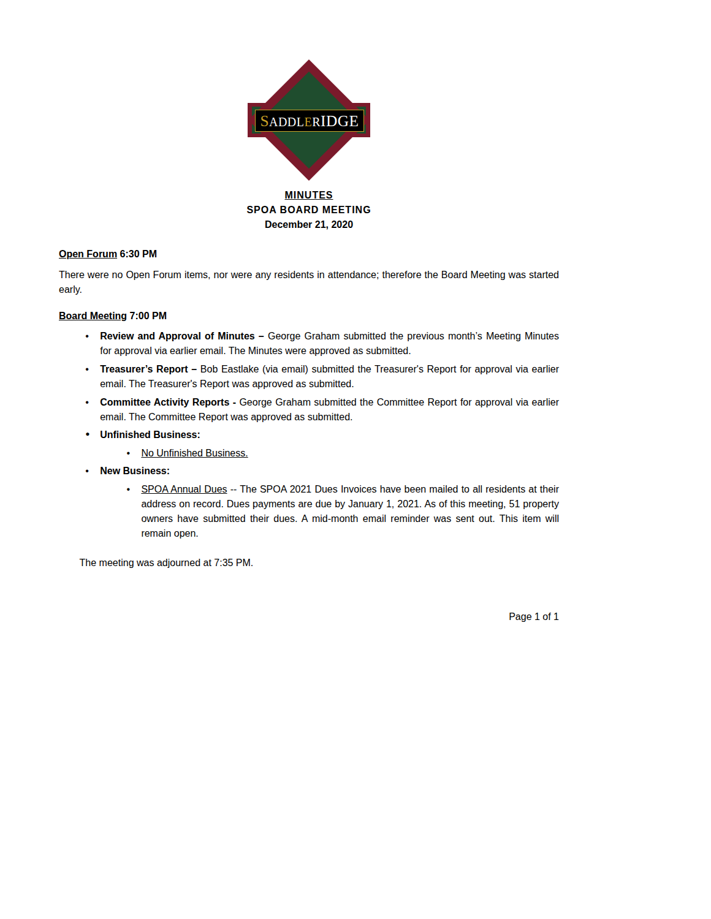SADDLERIDGE
MINUTES
SPOA BOARD MEETING
December 21, 2020
Open Forum 6:30 PM
There were no Open Forum items, nor were any residents in attendance; therefore the Board Meeting was started early.
Board Meeting 7:00 PM
Review and Approval of Minutes – George Graham submitted the previous month’s Meeting Minutes for approval via earlier email. The Minutes were approved as submitted.
Treasurer’s Report – Bob Eastlake (via email) submitted the Treasurer's Report for approval via earlier email. The Treasurer's Report was approved as submitted.
Committee Activity Reports - George Graham submitted the Committee Report for approval via earlier email. The Committee Report was approved as submitted.
Unfinished Business:
No Unfinished Business.
New Business:
SPOA Annual Dues -- The SPOA 2021 Dues Invoices have been mailed to all residents at their address on record. Dues payments are due by January 1, 2021. As of this meeting, 51 property owners have submitted their dues. A mid-month email reminder was sent out. This item will remain open.
The meeting was adjourned at 7:35 PM.
Page 1 of 1